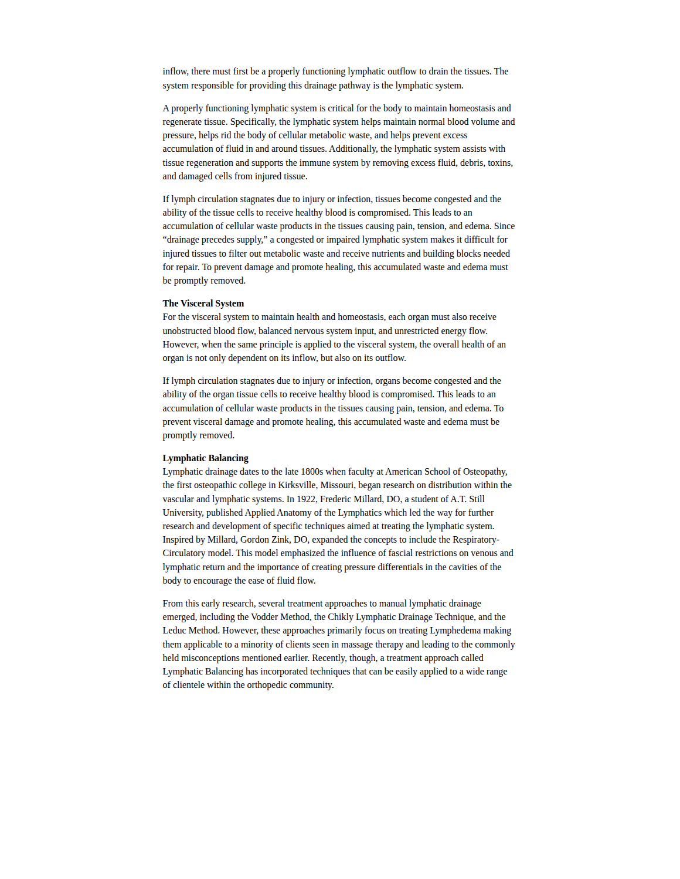inflow, there must first be a properly functioning lymphatic outflow to drain the tissues. The system responsible for providing this drainage pathway is the lymphatic system.
A properly functioning lymphatic system is critical for the body to maintain homeostasis and regenerate tissue. Specifically, the lymphatic system helps maintain normal blood volume and pressure, helps rid the body of cellular metabolic waste, and helps prevent excess accumulation of fluid in and around tissues. Additionally, the lymphatic system assists with tissue regeneration and supports the immune system by removing excess fluid, debris, toxins, and damaged cells from injured tissue.
If lymph circulation stagnates due to injury or infection, tissues become congested and the ability of the tissue cells to receive healthy blood is compromised. This leads to an accumulation of cellular waste products in the tissues causing pain, tension, and edema. Since “drainage precedes supply,” a congested or impaired lymphatic system makes it difficult for injured tissues to filter out metabolic waste and receive nutrients and building blocks needed for repair. To prevent damage and promote healing, this accumulated waste and edema must be promptly removed.
The Visceral System
For the visceral system to maintain health and homeostasis, each organ must also receive unobstructed blood flow, balanced nervous system input, and unrestricted energy flow. However, when the same principle is applied to the visceral system, the overall health of an organ is not only dependent on its inflow, but also on its outflow.
If lymph circulation stagnates due to injury or infection, organs become congested and the ability of the organ tissue cells to receive healthy blood is compromised. This leads to an accumulation of cellular waste products in the tissues causing pain, tension, and edema. To prevent visceral damage and promote healing, this accumulated waste and edema must be promptly removed.
Lymphatic Balancing
Lymphatic drainage dates to the late 1800s when faculty at American School of Osteopathy, the first osteopathic college in Kirksville, Missouri, began research on distribution within the vascular and lymphatic systems. In 1922, Frederic Millard, DO, a student of A.T. Still University, published Applied Anatomy of the Lymphatics which led the way for further research and development of specific techniques aimed at treating the lymphatic system. Inspired by Millard, Gordon Zink, DO, expanded the concepts to include the Respiratory-Circulatory model. This model emphasized the influence of fascial restrictions on venous and lymphatic return and the importance of creating pressure differentials in the cavities of the body to encourage the ease of fluid flow.
From this early research, several treatment approaches to manual lymphatic drainage emerged, including the Vodder Method, the Chikly Lymphatic Drainage Technique, and the Leduc Method. However, these approaches primarily focus on treating Lymphedema making them applicable to a minority of clients seen in massage therapy and leading to the commonly held misconceptions mentioned earlier. Recently, though, a treatment approach called Lymphatic Balancing has incorporated techniques that can be easily applied to a wide range of clientele within the orthopedic community.